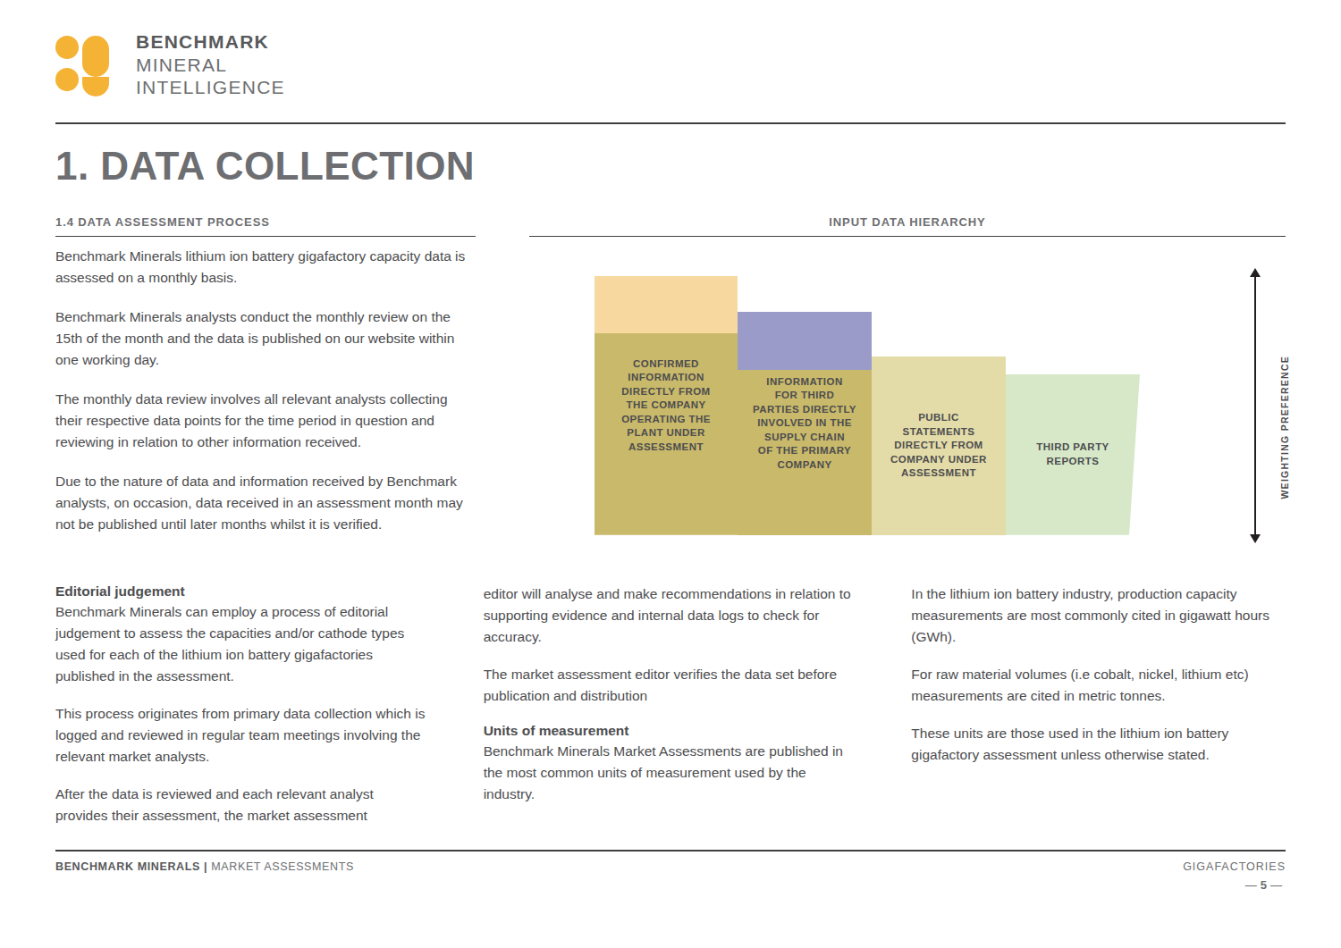BENCHMARK
MINERAL
INTELLIGENCE
1. DATA COLLECTION
1.4 DATA ASSESSMENT PROCESS
Benchmark Minerals lithium ion battery gigafactory capacity data is assessed on a monthly basis.
Benchmark Minerals analysts conduct the monthly review on the 15th of the month and the data is published on our website within one working day.
The monthly data review involves all relevant analysts collecting their respective data points for the time period in question and reviewing in relation to other information received.
Due to the nature of data and information received by Benchmark analysts, on occasion, data received in an assessment month may not be published until later months whilst it is verified.
INPUT DATA HIERARCHY
CONFIRMED
INFORMATION
DIRECTLY FROM
THE COMPANY
OPERATING THE
PLANT UNDER
ASSESSMENT
INFORMATION
FOR THIRD
PARTIES DIRECTLY
INVOLVED IN THE
SUPPLY CHAIN
OF THE PRIMARY
COMPANY
PUBLIC
STATEMENTS
DIRECTLY FROM
COMPANY UNDER
ASSESSMENT
THIRD PARTY
REPORTS
WEIGHTING PREFERENCE
Editorial judgement
Benchmark Minerals can employ a process of editorial judgement to assess the capacities and/or cathode types used for each of the lithium ion battery gigafactories published in the assessment.
This process originates from primary data collection which is logged and reviewed in regular team meetings involving the relevant market analysts.
After the data is reviewed and each relevant analyst provides their assessment, the market assessment
editor will analyse and make recommendations in relation to supporting evidence and internal data logs to check for accuracy.
The market assessment editor verifies the data set before publication and distribution
Units of measurement
Benchmark Minerals Market Assessments are published in the most common units of measurement used by the industry.
In the lithium ion battery industry, production capacity measurements are most commonly cited in gigawatt hours (GWh).
For raw material volumes (i.e cobalt, nickel, lithium etc) measurements are cited in metric tonnes.
These units are those used in the lithium ion battery gigafactory assessment unless otherwise stated.
BENCHMARK MINERALS | MARKET ASSESSMENTS
GIGAFACTORIES
5